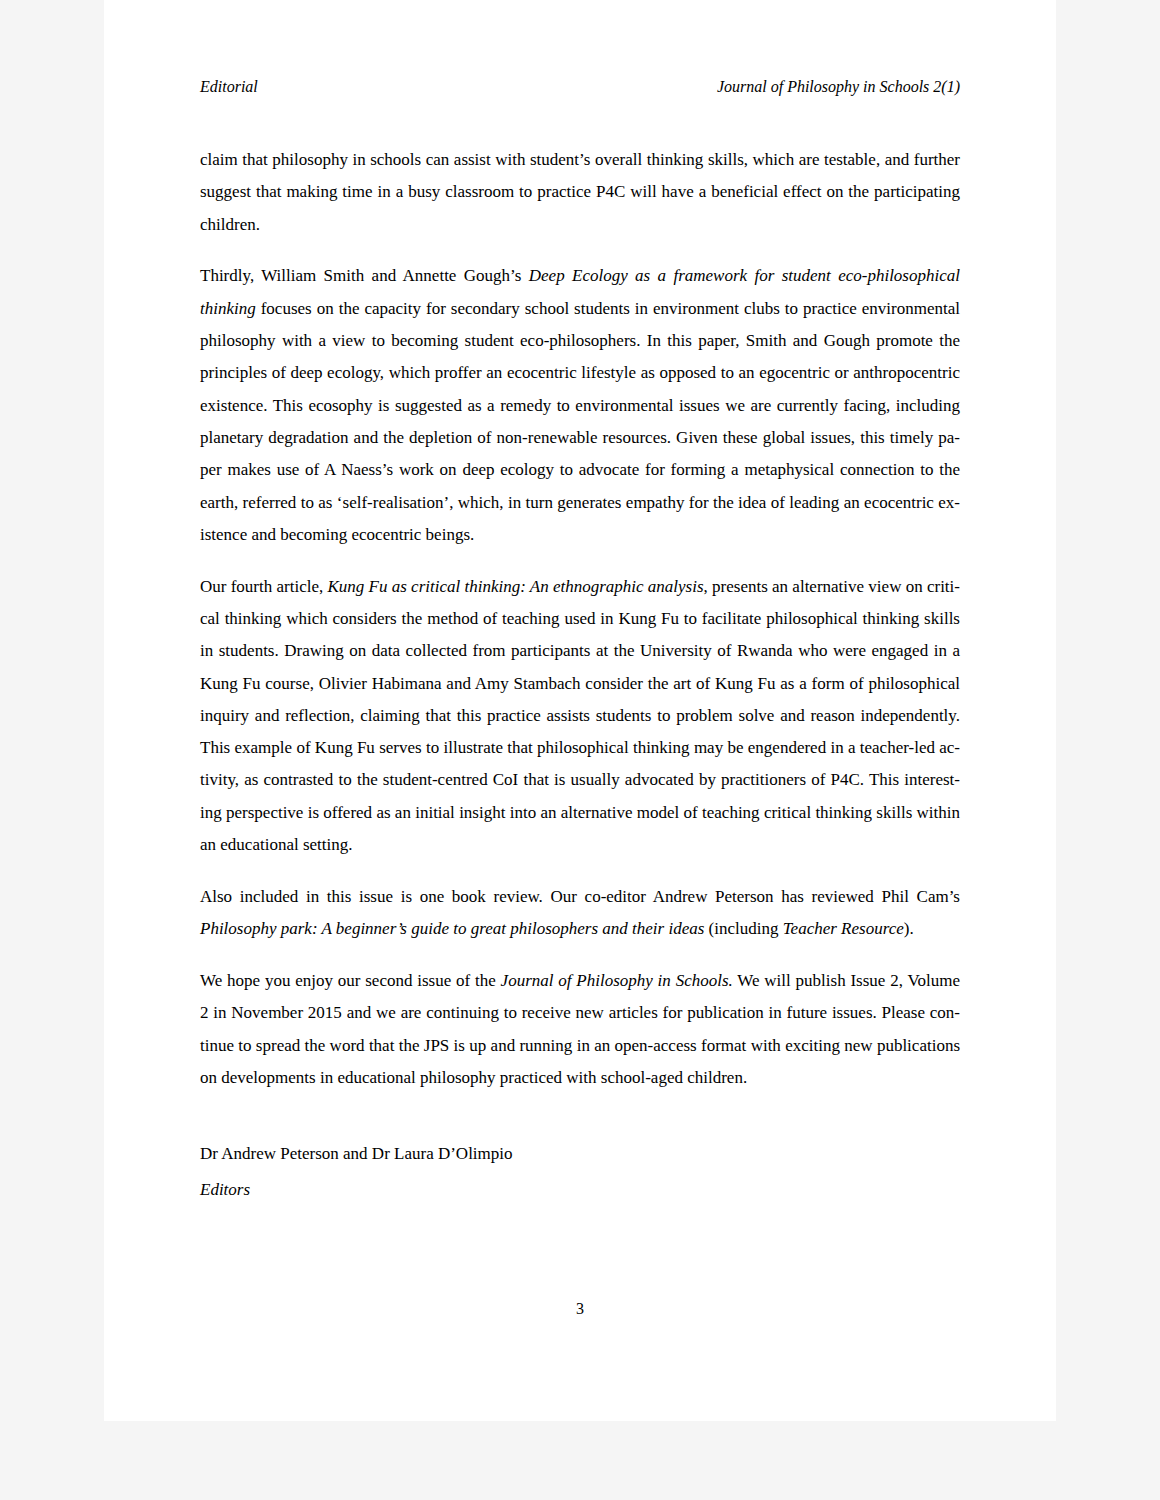Editorial Journal of Philosophy in Schools 2(1)
claim that philosophy in schools can assist with student’s overall thinking skills, which are testable, and further suggest that making time in a busy classroom to practice P4C will have a beneficial effect on the participating children.
Thirdly, William Smith and Annette Gough’s Deep Ecology as a framework for student eco-philosophical thinking focuses on the capacity for secondary school students in environment clubs to practice environmental philosophy with a view to becoming student eco-philosophers. In this paper, Smith and Gough promote the principles of deep ecology, which proffer an ecocentric lifestyle as opposed to an egocentric or anthropocentric existence. This ecosophy is suggested as a remedy to environmental issues we are currently facing, including planetary degradation and the depletion of non-renewable resources. Given these global issues, this timely paper makes use of A Naess’s work on deep ecology to advocate for forming a metaphysical connection to the earth, referred to as ‘self-realisation’, which, in turn generates empathy for the idea of leading an ecocentric existence and becoming ecocentric beings.
Our fourth article, Kung Fu as critical thinking: An ethnographic analysis, presents an alternative view on critical thinking which considers the method of teaching used in Kung Fu to facilitate philosophical thinking skills in students. Drawing on data collected from participants at the University of Rwanda who were engaged in a Kung Fu course, Olivier Habimana and Amy Stambach consider the art of Kung Fu as a form of philosophical inquiry and reflection, claiming that this practice assists students to problem solve and reason independently. This example of Kung Fu serves to illustrate that philosophical thinking may be engendered in a teacher-led activity, as contrasted to the student-centred CoI that is usually advocated by practitioners of P4C. This interesting perspective is offered as an initial insight into an alternative model of teaching critical thinking skills within an educational setting.
Also included in this issue is one book review. Our co-editor Andrew Peterson has reviewed Phil Cam’s Philosophy park: A beginner’s guide to great philosophers and their ideas (including Teacher Resource).
We hope you enjoy our second issue of the Journal of Philosophy in Schools. We will publish Issue 2, Volume 2 in November 2015 and we are continuing to receive new articles for publication in future issues. Please continue to spread the word that the JPS is up and running in an open-access format with exciting new publications on developments in educational philosophy practiced with school-aged children.
Dr Andrew Peterson and Dr Laura D’Olimpio
Editors
3